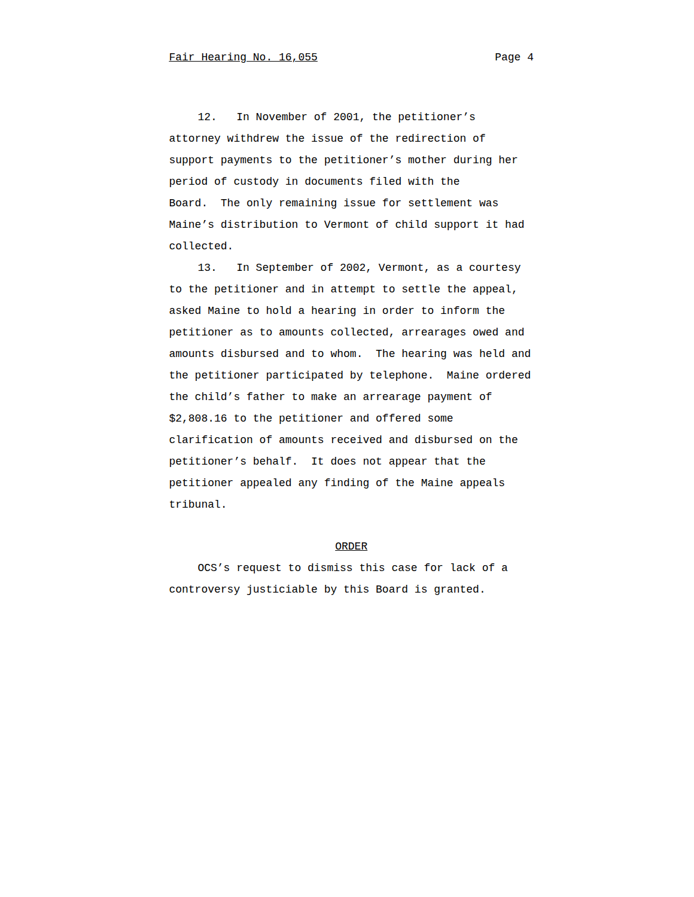Fair Hearing No. 16,055 Page 4
12. In November of 2001, the petitioner’s attorney withdrew the issue of the redirection of support payments to the petitioner’s mother during her period of custody in documents filed with the Board. The only remaining issue for settlement was Maine’s distribution to Vermont of child support it had collected.
13. In September of 2002, Vermont, as a courtesy to the petitioner and in attempt to settle the appeal, asked Maine to hold a hearing in order to inform the petitioner as to amounts collected, arrearages owed and amounts disbursed and to whom. The hearing was held and the petitioner participated by telephone. Maine ordered the child’s father to make an arrearage payment of $2,808.16 to the petitioner and offered some clarification of amounts received and disbursed on the petitioner’s behalf. It does not appear that the petitioner appealed any finding of the Maine appeals tribunal.
ORDER
OCS’s request to dismiss this case for lack of a controversy justiciable by this Board is granted.